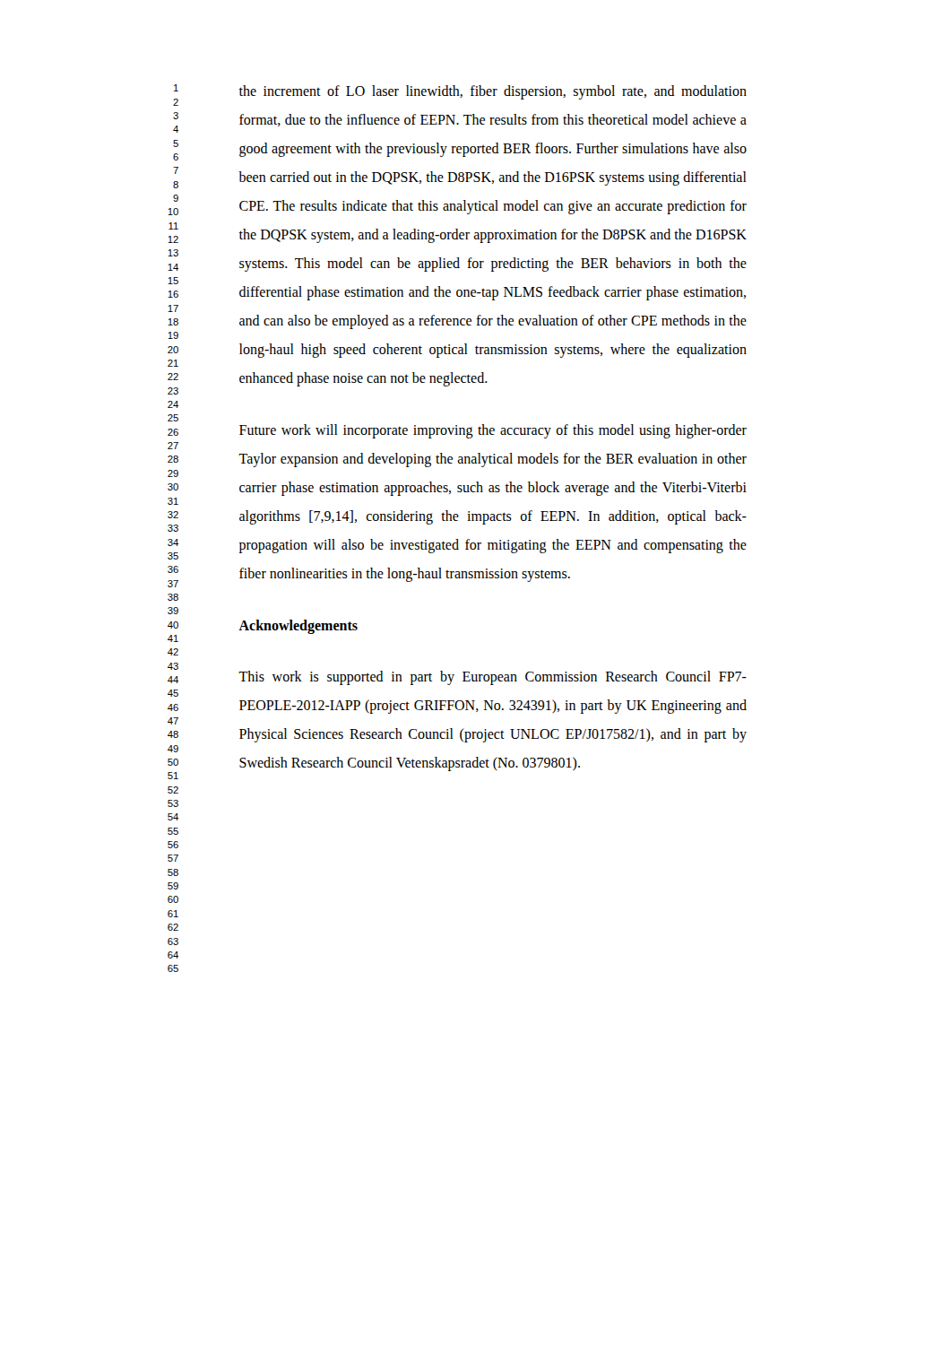1
2
3
4
5
6
7
8
9
10
11
12
13
14
15
16
17
18
19
20
21
22
23
24
25
26
27
28
29
30
31
32
33
34
35
36
37
38
39
40
41
42
43
44
45
46
47
48
49
50
51
52
53
54
55
56
57
58
59
60
61
62
63
64
65
the increment of LO laser linewidth, fiber dispersion, symbol rate, and modulation format, due to the influence of EEPN. The results from this theoretical model achieve a good agreement with the previously reported BER floors. Further simulations have also been carried out in the DQPSK, the D8PSK, and the D16PSK systems using differential CPE. The results indicate that this analytical model can give an accurate prediction for the DQPSK system, and a leading-order approximation for the D8PSK and the D16PSK systems. This model can be applied for predicting the BER behaviors in both the differential phase estimation and the one-tap NLMS feedback carrier phase estimation, and can also be employed as a reference for the evaluation of other CPE methods in the long-haul high speed coherent optical transmission systems, where the equalization enhanced phase noise can not be neglected.
Future work will incorporate improving the accuracy of this model using higher-order Taylor expansion and developing the analytical models for the BER evaluation in other carrier phase estimation approaches, such as the block average and the Viterbi-Viterbi algorithms [7,9,14], considering the impacts of EEPN. In addition, optical back-propagation will also be investigated for mitigating the EEPN and compensating the fiber nonlinearities in the long-haul transmission systems.
Acknowledgements
This work is supported in part by European Commission Research Council FP7-PEOPLE-2012-IAPP (project GRIFFON, No. 324391), in part by UK Engineering and Physical Sciences Research Council (project UNLOC EP/J017582/1), and in part by Swedish Research Council Vetenskapsradet (No. 0379801).